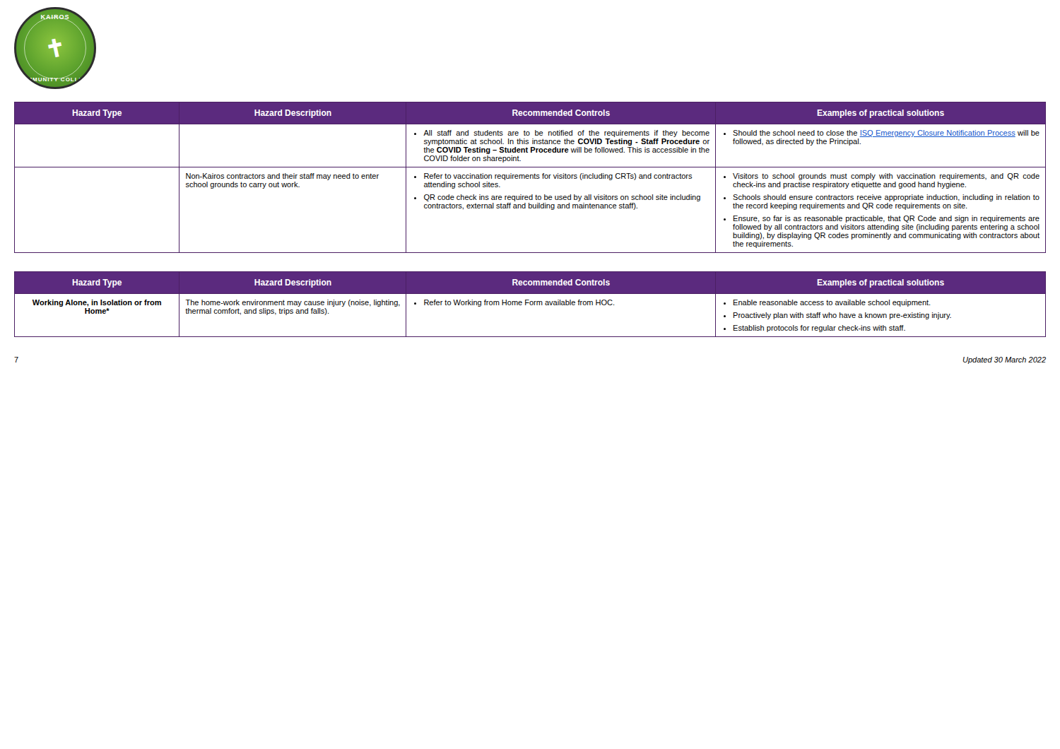KAIROS
✝
COMMUNITY COLLEGE
| Hazard Type | Hazard Description | Recommended Controls | Examples of practical solutions |
| --- | --- | --- | --- |
| | | All staff and students are to be notified of the requirements if they become symptomatic at school. In this instance the COVID Testing - Staff Procedure or the COVID Testing – Student Procedure will be followed. This is accessible in the COVID folder on sharepoint. | Should the school need to close the ISQ Emergency Closure Notification Process will be followed, as directed by the Principal. |
| | Non-Kairos contractors and their staff may need to enter school grounds to carry out work. | Refer to vaccination requirements for visitors (including CRTs) and contractors attending school sites. QR code check ins are required to be used by all visitors on school site including contractors, external staff and building and maintenance staff). | Visitors to school grounds must comply with vaccination requirements, and QR code check-ins and practise respiratory etiquette and good hand hygiene. Schools should ensure contractors receive appropriate induction, including in relation to the record keeping requirements and QR code requirements on site. Ensure, so far is as reasonable practicable, that QR Code and sign in requirements are followed by all contractors and visitors attending site (including parents entering a school building), by displaying QR codes prominently and communicating with contractors about the requirements. |
| Hazard Type | Hazard Description | Recommended Controls | Examples of practical solutions |
| --- | --- | --- | --- |
| Working Alone, in Isolation or from Home* | The home-work environment may cause injury (noise, lighting, thermal comfort, and slips, trips and falls). | Refer to Working from Home Form available from HOC. | Enable reasonable access to available school equipment. Proactively plan with staff who have a known pre-existing injury. Establish protocols for regular check-ins with staff. |
7
Updated 30 March 2022